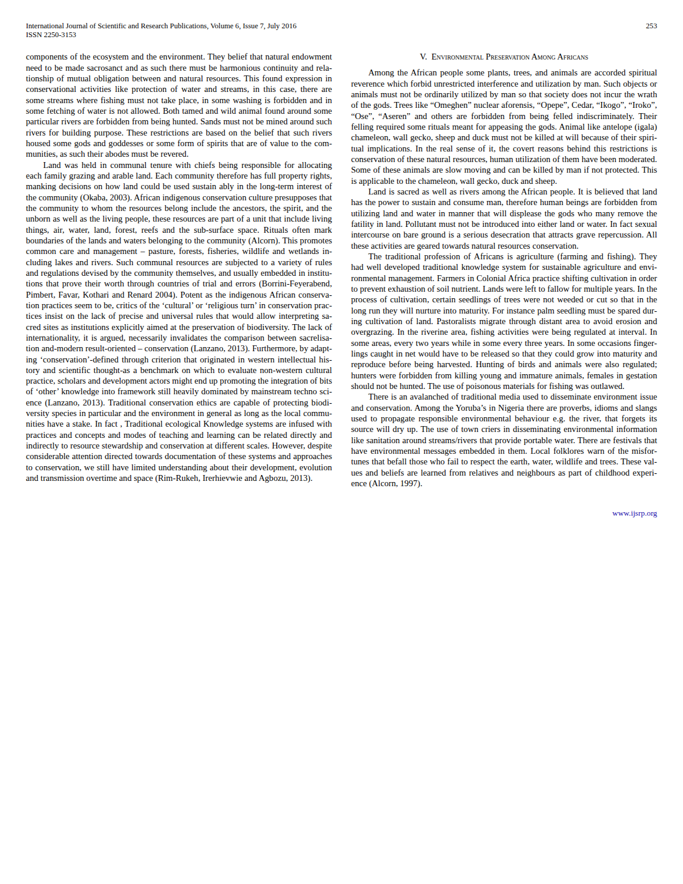International Journal of Scientific and Research Publications, Volume 6, Issue 7, July 2016
ISSN 2250-3153
253
components of the ecosystem and the environment. They belief that natural endowment need to be made sacrosanct and as such there must be harmonious continuity and relationship of mutual obligation between and natural resources. This found expression in conservational activities like protection of water and streams, in this case, there are some streams where fishing must not take place, in some washing is forbidden and in some fetching of water is not allowed. Both tamed and wild animal found around some particular rivers are forbidden from being hunted. Sands must not be mined around such rivers for building purpose. These restrictions are based on the belief that such rivers housed some gods and goddesses or some form of spirits that are of value to the communities, as such their abodes must be revered.
Land was held in communal tenure with chiefs being responsible for allocating each family grazing and arable land. Each community therefore has full property rights, manking decisions on how land could be used sustain ably in the long-term interest of the community (Okaba, 2003). African indigenous conservation culture presupposes that the community to whom the resources belong include the ancestors, the spirit, and the unborn as well as the living people, these resources are part of a unit that include living things, air, water, land, forest, reefs and the sub-surface space. Rituals often mark boundaries of the lands and waters belonging to the community (Alcorn). This promotes common care and management – pasture, forests, fisheries, wildlife and wetlands including lakes and rivers. Such communal resources are subjected to a variety of rules and regulations devised by the community themselves, and usually embedded in institutions that prove their worth through countries of trial and errors (Borrini-Feyerabend, Pimbert, Favar, Kothari and Renard 2004). Potent as the indigenous African conservation practices seem to be, critics of the ‘cultural’ or ‘religious turn’ in conservation practices insist on the lack of precise and universal rules that would allow interpreting sacred sites as institutions explicitly aimed at the preservation of biodiversity. The lack of internationality, it is argued, necessarily invalidates the comparison between sacrelisation and-modern result-oriented – conservation (Lanzano, 2013). Furthermore, by adapting ‘conservation’-defined through criterion that originated in western intellectual history and scientific thought-as a benchmark on which to evaluate non-western cultural practice, scholars and development actors might end up promoting the integration of bits of ‘other’ knowledge into framework still heavily dominated by mainstream techno science (Lanzano, 2013). Traditional conservation ethics are capable of protecting biodiversity species in particular and the environment in general as long as the local communities have a stake. In fact , Traditional ecological Knowledge systems are infused with practices and concepts and modes of teaching and learning can be related directly and indirectly to resource stewardship and conservation at different scales. However, despite considerable attention directed towards documentation of these systems and approaches to conservation, we still have limited understanding about their development, evolution and transmission overtime and space (Rim-Rukeh, Irerhievwie and Agbozu, 2013).
V. Environmental Preservation Among Africans
Among the African people some plants, trees, and animals are accorded spiritual reverence which forbid unrestricted interference and utilization by man. Such objects or animals must not be ordinarily utilized by man so that society does not incur the wrath of the gods. Trees like “Omeghen” nuclear aforensis, “Opepe”, Cedar, “Ikogo”, “Iroko”, “Ose”, “Aseren” and others are forbidden from being felled indiscriminately. Their felling required some rituals meant for appeasing the gods. Animal like antelope (igala) chameleon, wall gecko, sheep and duck must not be killed at will because of their spiritual implications. In the real sense of it, the covert reasons behind this restrictions is conservation of these natural resources, human utilization of them have been moderated. Some of these animals are slow moving and can be killed by man if not protected. This is applicable to the chameleon, wall gecko, duck and sheep.
Land is sacred as well as rivers among the African people. It is believed that land has the power to sustain and consume man, therefore human beings are forbidden from utilizing land and water in manner that will displease the gods who many remove the fatility in land. Pollutant must not be introduced into either land or water. In fact sexual intercourse on bare ground is a serious desecration that attracts grave repercussion. All these activities are geared towards natural resources conservation.
The traditional profession of Africans is agriculture (farming and fishing). They had well developed traditional knowledge system for sustainable agriculture and environmental management. Farmers in Colonial Africa practice shifting cultivation in order to prevent exhaustion of soil nutrient. Lands were left to fallow for multiple years. In the process of cultivation, certain seedlings of trees were not weeded or cut so that in the long run they will nurture into maturity. For instance palm seedling must be spared during cultivation of land. Pastoralists migrate through distant area to avoid erosion and overgrazing. In the riverine area, fishing activities were being regulated at interval. In some areas, every two years while in some every three years. In some occasions fingerlings caught in net would have to be released so that they could grow into maturity and reproduce before being harvested. Hunting of birds and animals were also regulated; hunters were forbidden from killing young and immature animals, females in gestation should not be hunted. The use of poisonous materials for fishing was outlawed.
There is an avalanched of traditional media used to disseminate environment issue and conservation. Among the Yoruba’s in Nigeria there are proverbs, idioms and slangs used to propagate responsible environmental behaviour e.g. the river, that forgets its source will dry up. The use of town criers in disseminating environmental information like sanitation around streams/rivers that provide portable water. There are festivals that have environmental messages embedded in them. Local folklores warn of the misfortunes that befall those who fail to respect the earth, water, wildlife and trees. These values and beliefs are learned from relatives and neighbours as part of childhood experience (Alcorn, 1997).
www.ijsrp.org